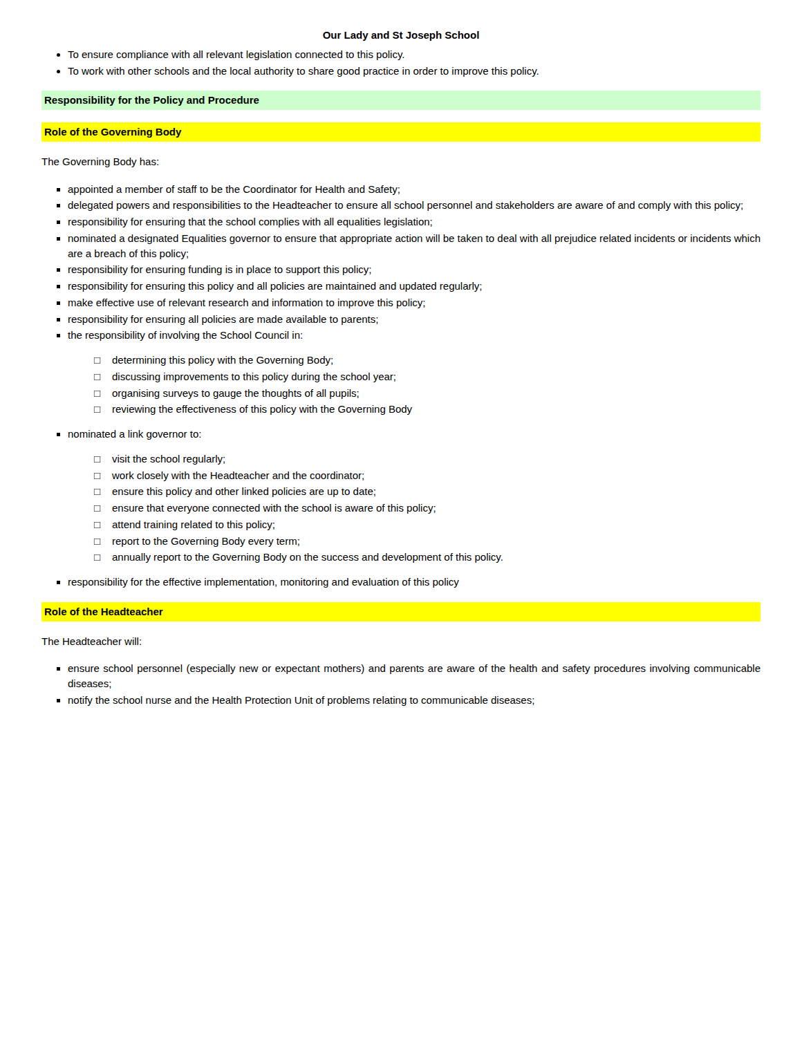Our Lady and St Joseph School
To ensure compliance with all relevant legislation connected to this policy.
To work with other schools and the local authority to share good practice in order to improve this policy.
Responsibility for the Policy and Procedure
Role of the Governing Body
The Governing Body has:
appointed a member of staff to be the Coordinator for Health and Safety;
delegated powers and responsibilities to the Headteacher to ensure all school personnel and stakeholders are aware of and comply with this policy;
responsibility for ensuring that the school complies with all equalities legislation;
nominated a designated Equalities governor to ensure that appropriate action will be taken to deal with all prejudice related incidents or incidents which are a breach of this policy;
responsibility for ensuring funding is in place to support this policy;
responsibility for ensuring this policy and all policies are maintained and updated regularly;
make effective use of relevant research and information to improve this policy;
responsibility for ensuring all policies are made available to parents;
the responsibility of involving the School Council in:
determining this policy with the Governing Body;
discussing improvements to this policy during the school year;
organising surveys to gauge the thoughts of all pupils;
reviewing the effectiveness of this policy with the Governing Body
nominated a link governor to:
visit the school regularly;
work closely with the Headteacher and the coordinator;
ensure this policy and other linked policies are up to date;
ensure that everyone connected with the school is aware of this policy;
attend training related to this policy;
report to the Governing Body every term;
annually report to the Governing Body on the success and development of this policy.
responsibility for the effective implementation, monitoring and evaluation of this policy
Role of the Headteacher
The Headteacher will:
ensure school personnel (especially new or expectant mothers) and parents are aware of the health and safety procedures involving communicable diseases;
notify the school nurse and the Health Protection Unit of problems relating to communicable diseases;